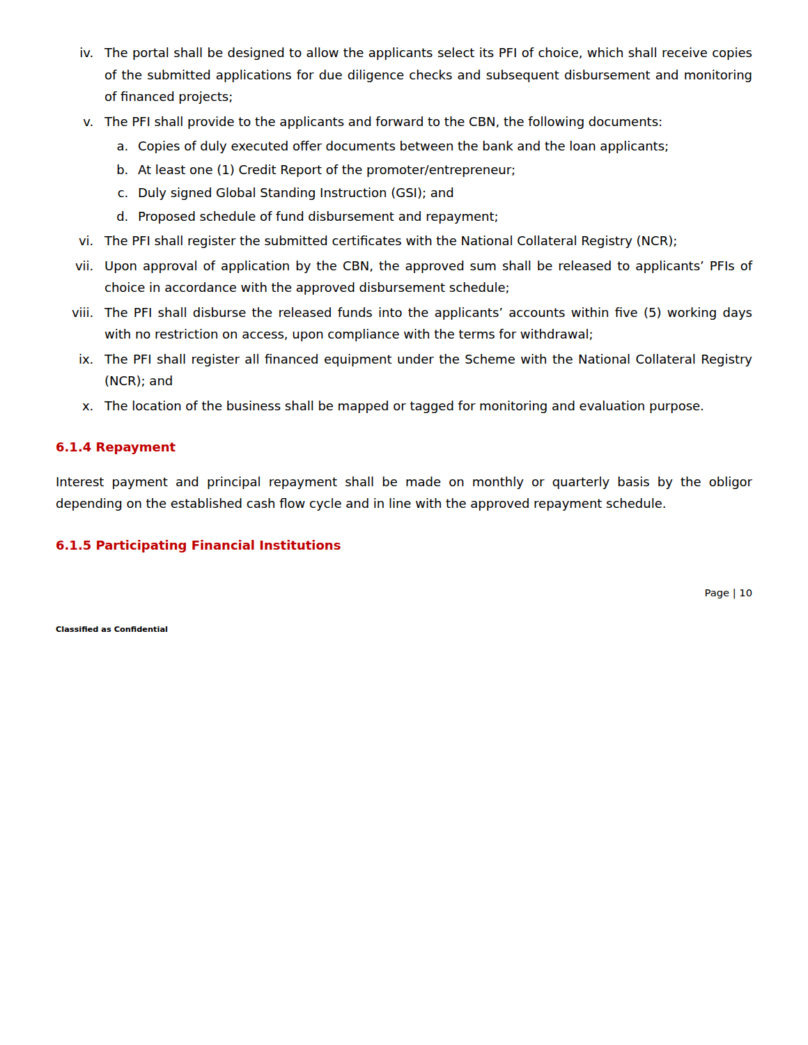The portal shall be designed to allow the applicants select its PFI of choice, which shall receive copies of the submitted applications for due diligence checks and subsequent disbursement and monitoring of financed projects;
The PFI shall provide to the applicants and forward to the CBN, the following documents:
Copies of duly executed offer documents between the bank and the loan applicants;
At least one (1) Credit Report of the promoter/entrepreneur;
Duly signed Global Standing Instruction (GSI); and
Proposed schedule of fund disbursement and repayment;
The PFI shall register the submitted certificates with the National Collateral Registry (NCR);
Upon approval of application by the CBN, the approved sum shall be released to applicants’ PFIs of choice in accordance with the approved disbursement schedule;
The PFI shall disburse the released funds into the applicants’ accounts within five (5) working days with no restriction on access, upon compliance with the terms for withdrawal;
The PFI shall register all financed equipment under the Scheme with the National Collateral Registry (NCR); and
The location of the business shall be mapped or tagged for monitoring and evaluation purpose.
6.1.4 Repayment
Interest payment and principal repayment shall be made on monthly or quarterly basis by the obligor depending on the established cash flow cycle and in line with the approved repayment schedule.
6.1.5 Participating Financial Institutions
Page | 10
Classified as Confidential